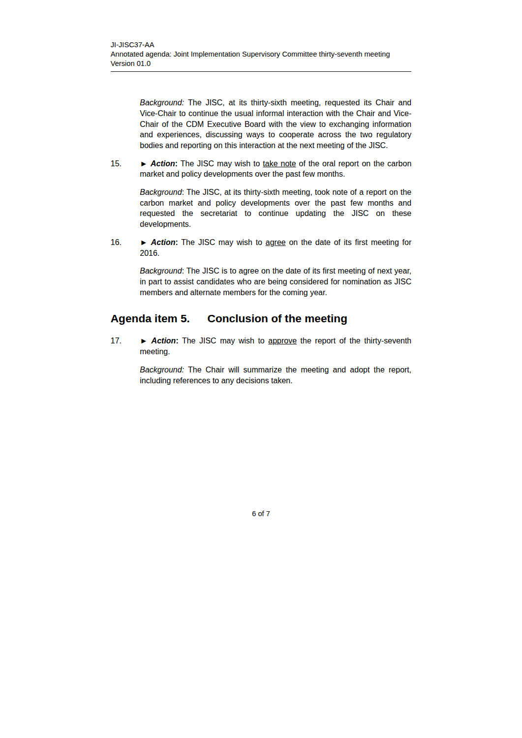JI-JISC37-AA
Annotated agenda: Joint Implementation Supervisory Committee thirty-seventh meeting
Version 01.0
Background: The JISC, at its thirty-sixth meeting, requested its Chair and Vice-Chair to continue the usual informal interaction with the Chair and Vice-Chair of the CDM Executive Board with the view to exchanging information and experiences, discussing ways to cooperate across the two regulatory bodies and reporting on this interaction at the next meeting of the JISC.
15.
► Action: The JISC may wish to take note of the oral report on the carbon market and policy developments over the past few months.
Background: The JISC, at its thirty-sixth meeting, took note of a report on the carbon market and policy developments over the past few months and requested the secretariat to continue updating the JISC on these developments.
16.
► Action: The JISC may wish to agree on the date of its first meeting for 2016.
Background: The JISC is to agree on the date of its first meeting of next year, in part to assist candidates who are being considered for nomination as JISC members and alternate members for the coming year.
Agenda item 5. Conclusion of the meeting
17.
► Action: The JISC may wish to approve the report of the thirty-seventh meeting.
Background: The Chair will summarize the meeting and adopt the report, including references to any decisions taken.
6 of 7